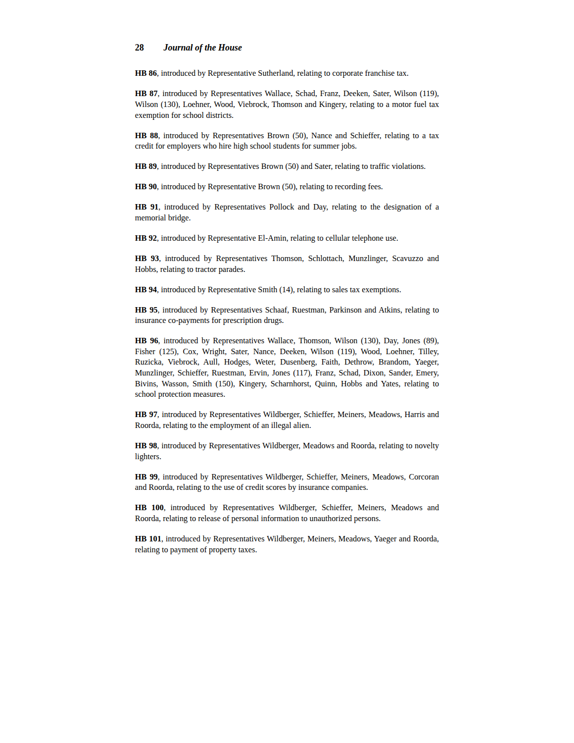28 Journal of the House
HB 86, introduced by Representative Sutherland, relating to corporate franchise tax.
HB 87, introduced by Representatives Wallace, Schad, Franz, Deeken, Sater, Wilson (119), Wilson (130), Loehner, Wood, Viebrock, Thomson and Kingery, relating to a motor fuel tax exemption for school districts.
HB 88, introduced by Representatives Brown (50), Nance and Schieffer, relating to a tax credit for employers who hire high school students for summer jobs.
HB 89, introduced by Representatives Brown (50) and Sater, relating to traffic violations.
HB 90, introduced by Representative Brown (50), relating to recording fees.
HB 91, introduced by Representatives Pollock and Day, relating to the designation of a memorial bridge.
HB 92, introduced by Representative El-Amin, relating to cellular telephone use.
HB 93, introduced by Representatives Thomson, Schlottach, Munzlinger, Scavuzzo and Hobbs, relating to tractor parades.
HB 94, introduced by Representative Smith (14), relating to sales tax exemptions.
HB 95, introduced by Representatives Schaaf, Ruestman, Parkinson and Atkins, relating to insurance co-payments for prescription drugs.
HB 96, introduced by Representatives Wallace, Thomson, Wilson (130), Day, Jones (89), Fisher (125), Cox, Wright, Sater, Nance, Deeken, Wilson (119), Wood, Loehner, Tilley, Ruzicka, Viebrock, Aull, Hodges, Weter, Dusenberg, Faith, Dethrow, Brandom, Yaeger, Munzlinger, Schieffer, Ruestman, Ervin, Jones (117), Franz, Schad, Dixon, Sander, Emery, Bivins, Wasson, Smith (150), Kingery, Scharnhorst, Quinn, Hobbs and Yates, relating to school protection measures.
HB 97, introduced by Representatives Wildberger, Schieffer, Meiners, Meadows, Harris and Roorda, relating to the employment of an illegal alien.
HB 98, introduced by Representatives Wildberger, Meadows and Roorda, relating to novelty lighters.
HB 99, introduced by Representatives Wildberger, Schieffer, Meiners, Meadows, Corcoran and Roorda, relating to the use of credit scores by insurance companies.
HB 100, introduced by Representatives Wildberger, Schieffer, Meiners, Meadows and Roorda, relating to release of personal information to unauthorized persons.
HB 101, introduced by Representatives Wildberger, Meiners, Meadows, Yaeger and Roorda, relating to payment of property taxes.